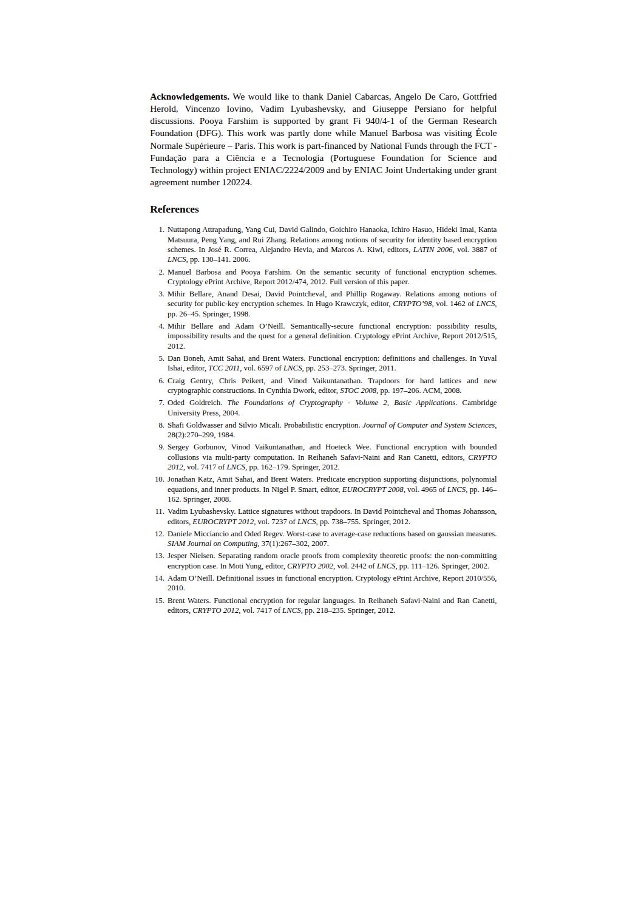Acknowledgements. We would like to thank Daniel Cabarcas, Angelo De Caro, Gottfried Herold, Vincenzo Iovino, Vadim Lyubashevsky, and Giuseppe Persiano for helpful discussions. Pooya Farshim is supported by grant Fi 940/4-1 of the German Research Foundation (DFG). This work was partly done while Manuel Barbosa was visiting École Normale Supérieure – Paris. This work is part-financed by National Funds through the FCT - Fundação para a Ciência e a Tecnologia (Portuguese Foundation for Science and Technology) within project ENIAC/2224/2009 and by ENIAC Joint Undertaking under grant agreement number 120224.
References
Nuttapong Attrapadung, Yang Cui, David Galindo, Goichiro Hanaoka, Ichiro Hasuo, Hideki Imai, Kanta Matsuura, Peng Yang, and Rui Zhang. Relations among notions of security for identity based encryption schemes. In José R. Correa, Alejandro Hevia, and Marcos A. Kiwi, editors, LATIN 2006, vol. 3887 of LNCS, pp. 130–141. 2006.
Manuel Barbosa and Pooya Farshim. On the semantic security of functional encryption schemes. Cryptology ePrint Archive, Report 2012/474, 2012. Full version of this paper.
Mihir Bellare, Anand Desai, David Pointcheval, and Phillip Rogaway. Relations among notions of security for public-key encryption schemes. In Hugo Krawczyk, editor, CRYPTO’98, vol. 1462 of LNCS, pp. 26–45. Springer, 1998.
Mihir Bellare and Adam O’Neill. Semantically-secure functional encryption: possibility results, impossibility results and the quest for a general definition. Cryptology ePrint Archive, Report 2012/515, 2012.
Dan Boneh, Amit Sahai, and Brent Waters. Functional encryption: definitions and challenges. In Yuval Ishai, editor, TCC 2011, vol. 6597 of LNCS, pp. 253–273. Springer, 2011.
Craig Gentry, Chris Peikert, and Vinod Vaikuntanathan. Trapdoors for hard lattices and new cryptographic constructions. In Cynthia Dwork, editor, STOC 2008, pp. 197–206. ACM, 2008.
Oded Goldreich. The Foundations of Cryptography - Volume 2, Basic Applications. Cambridge University Press, 2004.
Shafi Goldwasser and Silvio Micali. Probabilistic encryption. Journal of Computer and System Sciences, 28(2):270–299, 1984.
Sergey Gorbunov, Vinod Vaikuntanathan, and Hoeteck Wee. Functional encryption with bounded collusions via multi-party computation. In Reihaneh Safavi-Naini and Ran Canetti, editors, CRYPTO 2012, vol. 7417 of LNCS, pp. 162–179. Springer, 2012.
Jonathan Katz, Amit Sahai, and Brent Waters. Predicate encryption supporting disjunctions, polynomial equations, and inner products. In Nigel P. Smart, editor, EUROCRYPT 2008, vol. 4965 of LNCS, pp. 146–162. Springer, 2008.
Vadim Lyubashevsky. Lattice signatures without trapdoors. In David Pointcheval and Thomas Johansson, editors, EUROCRYPT 2012, vol. 7237 of LNCS, pp. 738–755. Springer, 2012.
Daniele Micciancio and Oded Regev. Worst-case to average-case reductions based on gaussian measures. SIAM Journal on Computing, 37(1):267–302, 2007.
Jesper Nielsen. Separating random oracle proofs from complexity theoretic proofs: the non-committing encryption case. In Moti Yung, editor, CRYPTO 2002, vol. 2442 of LNCS, pp. 111–126. Springer, 2002.
Adam O’Neill. Definitional issues in functional encryption. Cryptology ePrint Archive, Report 2010/556, 2010.
Brent Waters. Functional encryption for regular languages. In Reihaneh Safavi-Naini and Ran Canetti, editors, CRYPTO 2012, vol. 7417 of LNCS, pp. 218–235. Springer, 2012.